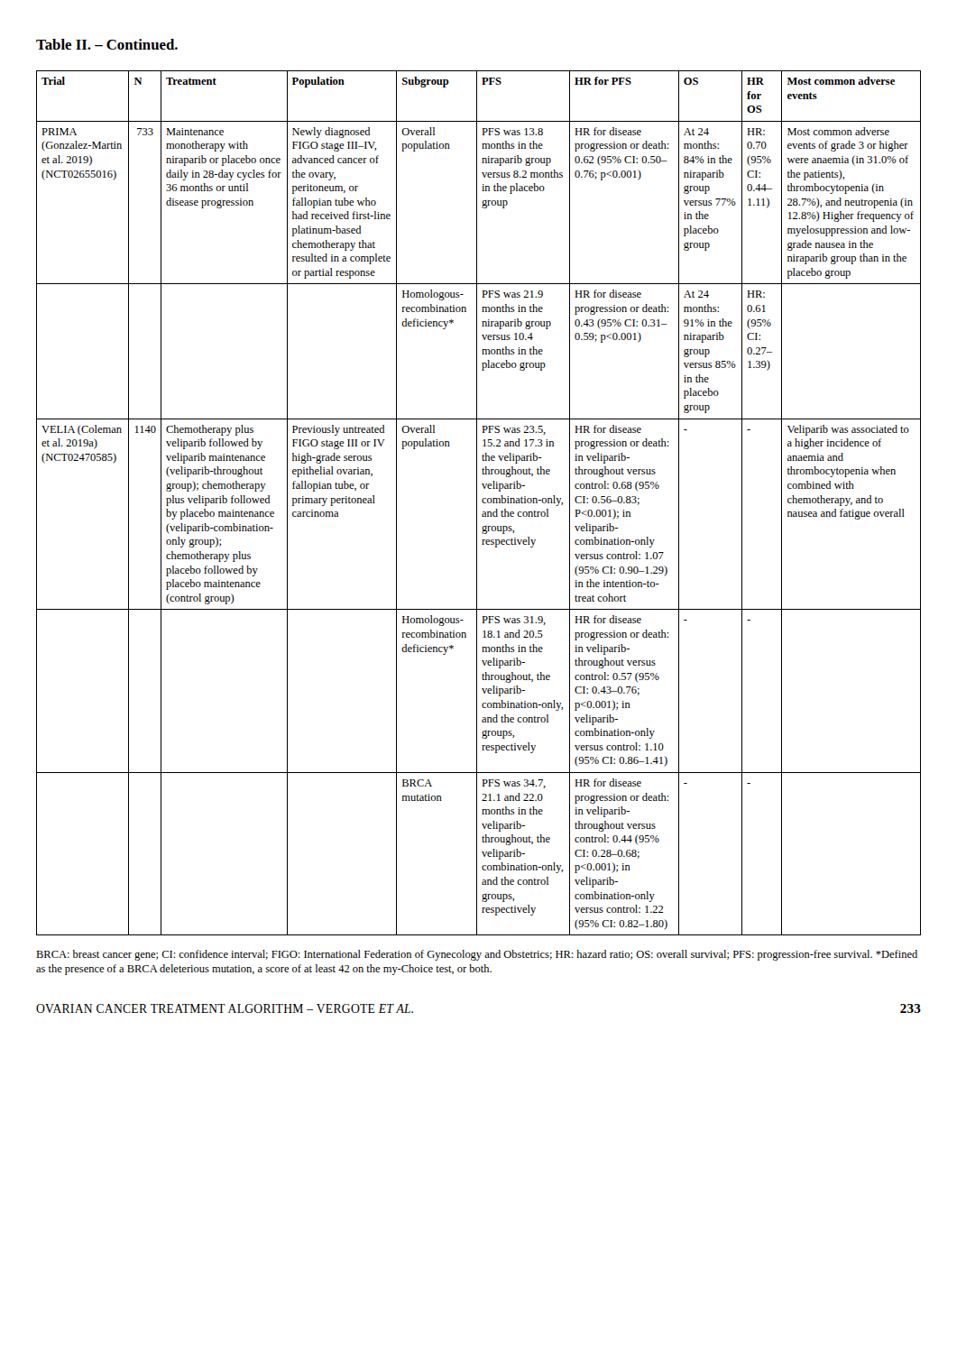Table II. – Continued.
| Trial | N | Treatment | Population | Subgroup | PFS | HR for PFS | OS | HR for OS | Most common adverse events |
| --- | --- | --- | --- | --- | --- | --- | --- | --- | --- |
| PRIMA (Gonzalez-Martin et al. 2019) (NCT02655016) | 733 | Maintenance monotherapy with niraparib or placebo once daily in 28-day cycles for 36 months or until disease progression | Newly diagnosed FIGO stage III–IV, advanced cancer of the ovary, peritoneum, or fallopian tube who had received first-line platinum-based chemotherapy that resulted in a complete or partial response | Overall population | PFS was 13.8 months in the niraparib group versus 8.2 months in the placebo group | HR for disease progression or death: 0.62 (95% CI: 0.50–0.76; p<0.001) | At 24 months: 84% in the niraparib group versus 77% in the placebo group | HR: 0.70 (95% CI: 0.44–1.11) | Most common adverse events of grade 3 or higher were anaemia (in 31.0% of the patients), thrombocytopenia (in 28.7%), and neutropenia (in 12.8%) Higher frequency of myelosuppression and low-grade nausea in the niraparib group than in the placebo group |
| | | | | Homologous-recombination deficiency* | PFS was 21.9 months in the niraparib group versus 10.4 months in the placebo group | HR for disease progression or death: 0.43 (95% CI: 0.31–0.59; p<0.001) | At 24 months: 91% in the niraparib group versus 85% in the placebo group | HR: 0.61 (95% CI: 0.27–1.39) | |
| VELIA (Coleman et al. 2019a) (NCT02470585) | 1140 | Chemotherapy plus veliparib followed by veliparib maintenance (veliparib-throughout group); chemotherapy plus veliparib followed by placebo maintenance (veliparib-combination-only group); chemotherapy plus placebo followed by placebo maintenance (control group) | Previously untreated FIGO stage III or IV high-grade serous epithelial ovarian, fallopian tube, or primary peritoneal carcinoma | Overall population | PFS was 23.5, 15.2 and 17.3 in the veliparib-throughout, the veliparib-combination-only, and the control groups, respectively | HR for disease progression or death: in veliparib-throughout versus control: 0.68 (95% CI: 0.56–0.83; P<0.001); in veliparib-combination-only versus control: 1.07 (95% CI: 0.90–1.29) in the intention-to-treat cohort | - | - | Veliparib was associated to a higher incidence of anaemia and thrombocytopenia when combined with chemotherapy, and to nausea and fatigue overall |
| | | | | Homologous-recombination deficiency* | PFS was 31.9, 18.1 and 20.5 months in the veliparib-throughout, the veliparib-combination-only, and the control groups, respectively | HR for disease progression or death: in veliparib-throughout versus control: 0.57 (95% CI: 0.43–0.76; p<0.001); in veliparib-combination-only versus control: 1.10 (95% CI: 0.86–1.41) | - | - | |
| | | | | BRCA mutation | PFS was 34.7, 21.1 and 22.0 months in the veliparib-throughout, the veliparib-combination-only, and the control groups, respectively | HR for disease progression or death: in veliparib-throughout versus control: 0.44 (95% CI: 0.28–0.68; p<0.001); in veliparib-combination-only versus control: 1.22 (95% CI: 0.82–1.80) | - | - | |
BRCA: breast cancer gene; CI: confidence interval; FIGO: International Federation of Gynecology and Obstetrics; HR: hazard ratio; OS: overall survival; PFS: progression-free survival. *Defined as the presence of a BRCA deleterious mutation, a score of at least 42 on the my-Choice test, or both.
Ovarian cancer treatment algorithm – Vergote et al. 233